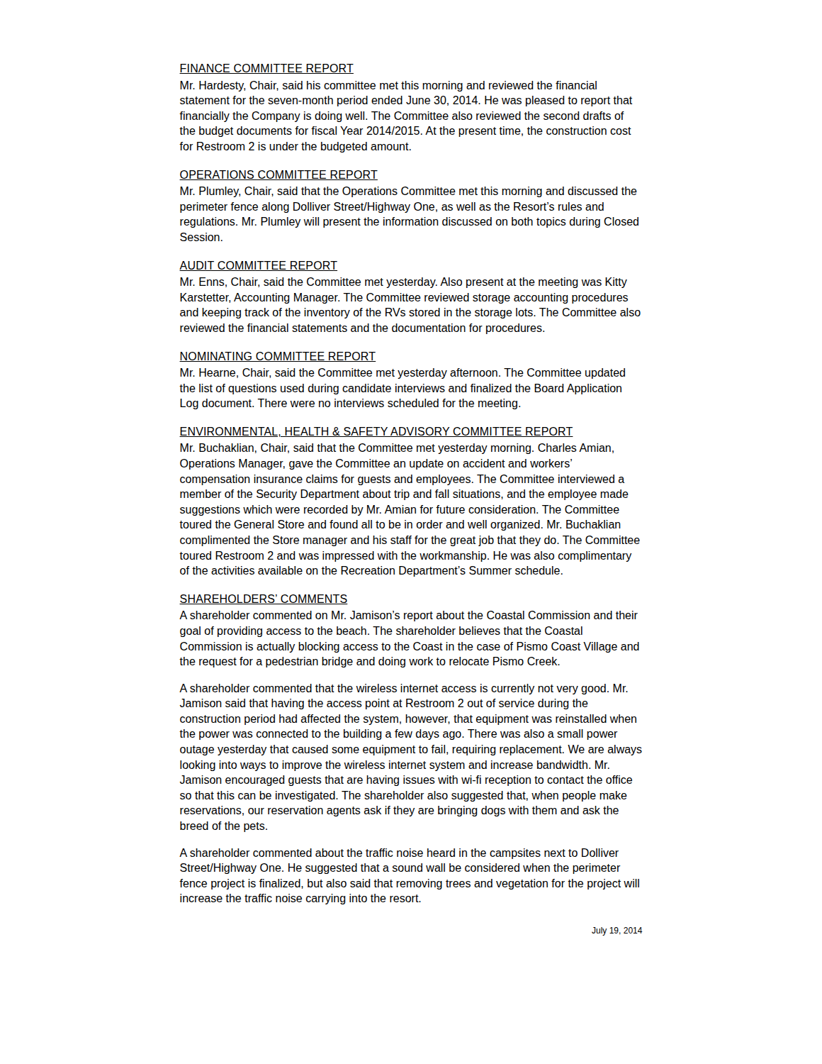FINANCE COMMITTEE REPORT
Mr. Hardesty, Chair, said his committee met this morning and reviewed the financial statement for the seven-month period ended June 30, 2014. He was pleased to report that financially the Company is doing well. The Committee also reviewed the second drafts of the budget documents for fiscal Year 2014/2015. At the present time, the construction cost for Restroom 2 is under the budgeted amount.
OPERATIONS COMMITTEE REPORT
Mr. Plumley, Chair, said that the Operations Committee met this morning and discussed the perimeter fence along Dolliver Street/Highway One, as well as the Resort’s rules and regulations. Mr. Plumley will present the information discussed on both topics during Closed Session.
AUDIT COMMITTEE REPORT
Mr. Enns, Chair, said the Committee met yesterday. Also present at the meeting was Kitty Karstetter, Accounting Manager. The Committee reviewed storage accounting procedures and keeping track of the inventory of the RVs stored in the storage lots. The Committee also reviewed the financial statements and the documentation for procedures.
NOMINATING COMMITTEE REPORT
Mr. Hearne, Chair, said the Committee met yesterday afternoon. The Committee updated the list of questions used during candidate interviews and finalized the Board Application Log document. There were no interviews scheduled for the meeting.
ENVIRONMENTAL, HEALTH & SAFETY ADVISORY COMMITTEE REPORT
Mr. Buchaklian, Chair, said that the Committee met yesterday morning. Charles Amian, Operations Manager, gave the Committee an update on accident and workers’ compensation insurance claims for guests and employees. The Committee interviewed a member of the Security Department about trip and fall situations, and the employee made suggestions which were recorded by Mr. Amian for future consideration. The Committee toured the General Store and found all to be in order and well organized. Mr. Buchaklian complimented the Store manager and his staff for the great job that they do. The Committee toured Restroom 2 and was impressed with the workmanship. He was also complimentary of the activities available on the Recreation Department’s Summer schedule.
SHAREHOLDERS’ COMMENTS
A shareholder commented on Mr. Jamison’s report about the Coastal Commission and their goal of providing access to the beach. The shareholder believes that the Coastal Commission is actually blocking access to the Coast in the case of Pismo Coast Village and the request for a pedestrian bridge and doing work to relocate Pismo Creek.
A shareholder commented that the wireless internet access is currently not very good. Mr. Jamison said that having the access point at Restroom 2 out of service during the construction period had affected the system, however, that equipment was reinstalled when the power was connected to the building a few days ago. There was also a small power outage yesterday that caused some equipment to fail, requiring replacement. We are always looking into ways to improve the wireless internet system and increase bandwidth. Mr. Jamison encouraged guests that are having issues with wi-fi reception to contact the office so that this can be investigated. The shareholder also suggested that, when people make reservations, our reservation agents ask if they are bringing dogs with them and ask the breed of the pets.
A shareholder commented about the traffic noise heard in the campsites next to Dolliver Street/Highway One. He suggested that a sound wall be considered when the perimeter fence project is finalized, but also said that removing trees and vegetation for the project will increase the traffic noise carrying into the resort.
July 19, 2014